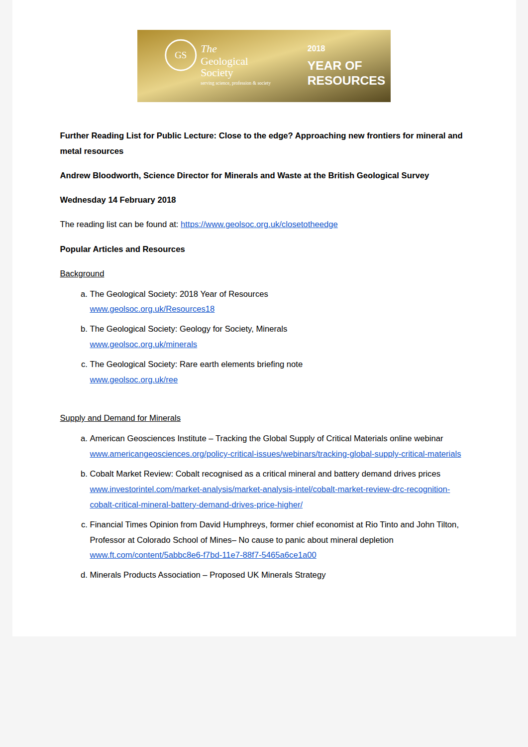Further Reading List for Public Lecture: Close to the edge? Approaching new frontiers for mineral and metal resources
Andrew Bloodworth, Science Director for Minerals and Waste at the British Geological Survey
Wednesday 14 February 2018
The reading list can be found at: https://www.geolsoc.org.uk/closetotheedge
Popular Articles and Resources
Background
The Geological Society: 2018 Year of Resources www.geolsoc.org.uk/Resources18
The Geological Society: Geology for Society, Minerals www.geolsoc.org.uk/minerals
The Geological Society: Rare earth elements briefing note www.geolsoc.org.uk/ree
Supply and Demand for Minerals
American Geosciences Institute – Tracking the Global Supply of Critical Materials online webinar www.americangeosciences.org/policy-critical-issues/webinars/tracking-global-supply-critical-materials
Cobalt Market Review: Cobalt recognised as a critical mineral and battery demand drives prices www.investorintel.com/market-analysis/market-analysis-intel/cobalt-market-review-drc-recognition-cobalt-critical-mineral-battery-demand-drives-price-higher/
Financial Times Opinion from David Humphreys, former chief economist at Rio Tinto and John Tilton, Professor at Colorado School of Mines– No cause to panic about mineral depletion www.ft.com/content/5abbc8e6-f7bd-11e7-88f7-5465a6ce1a00
Minerals Products Association – Proposed UK Minerals Strategy